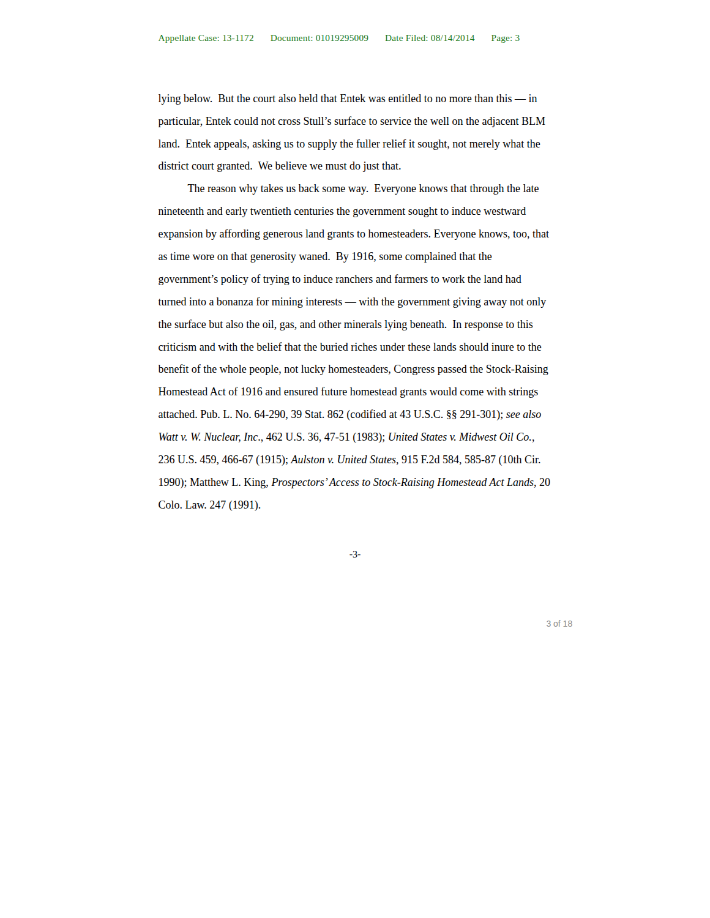Appellate Case: 13-1172 Document: 01019295009 Date Filed: 08/14/2014 Page: 3
lying below. But the court also held that Entek was entitled to no more than this — in particular, Entek could not cross Stull’s surface to service the well on the adjacent BLM land. Entek appeals, asking us to supply the fuller relief it sought, not merely what the district court granted. We believe we must do just that.
The reason why takes us back some way. Everyone knows that through the late nineteenth and early twentieth centuries the government sought to induce westward expansion by affording generous land grants to homesteaders. Everyone knows, too, that as time wore on that generosity waned. By 1916, some complained that the government’s policy of trying to induce ranchers and farmers to work the land had turned into a bonanza for mining interests — with the government giving away not only the surface but also the oil, gas, and other minerals lying beneath. In response to this criticism and with the belief that the buried riches under these lands should inure to the benefit of the whole people, not lucky homesteaders, Congress passed the Stock-Raising Homestead Act of 1916 and ensured future homestead grants would come with strings attached. Pub. L. No. 64-290, 39 Stat. 862 (codified at 43 U.S.C. §§ 291-301); see also Watt v. W. Nuclear, Inc., 462 U.S. 36, 47-51 (1983); United States v. Midwest Oil Co., 236 U.S. 459, 466-67 (1915); Aulston v. United States, 915 F.2d 584, 585-87 (10th Cir. 1990); Matthew L. King, Prospectors’ Access to Stock-Raising Homestead Act Lands, 20 Colo. Law. 247 (1991).
-3-
3 of 18